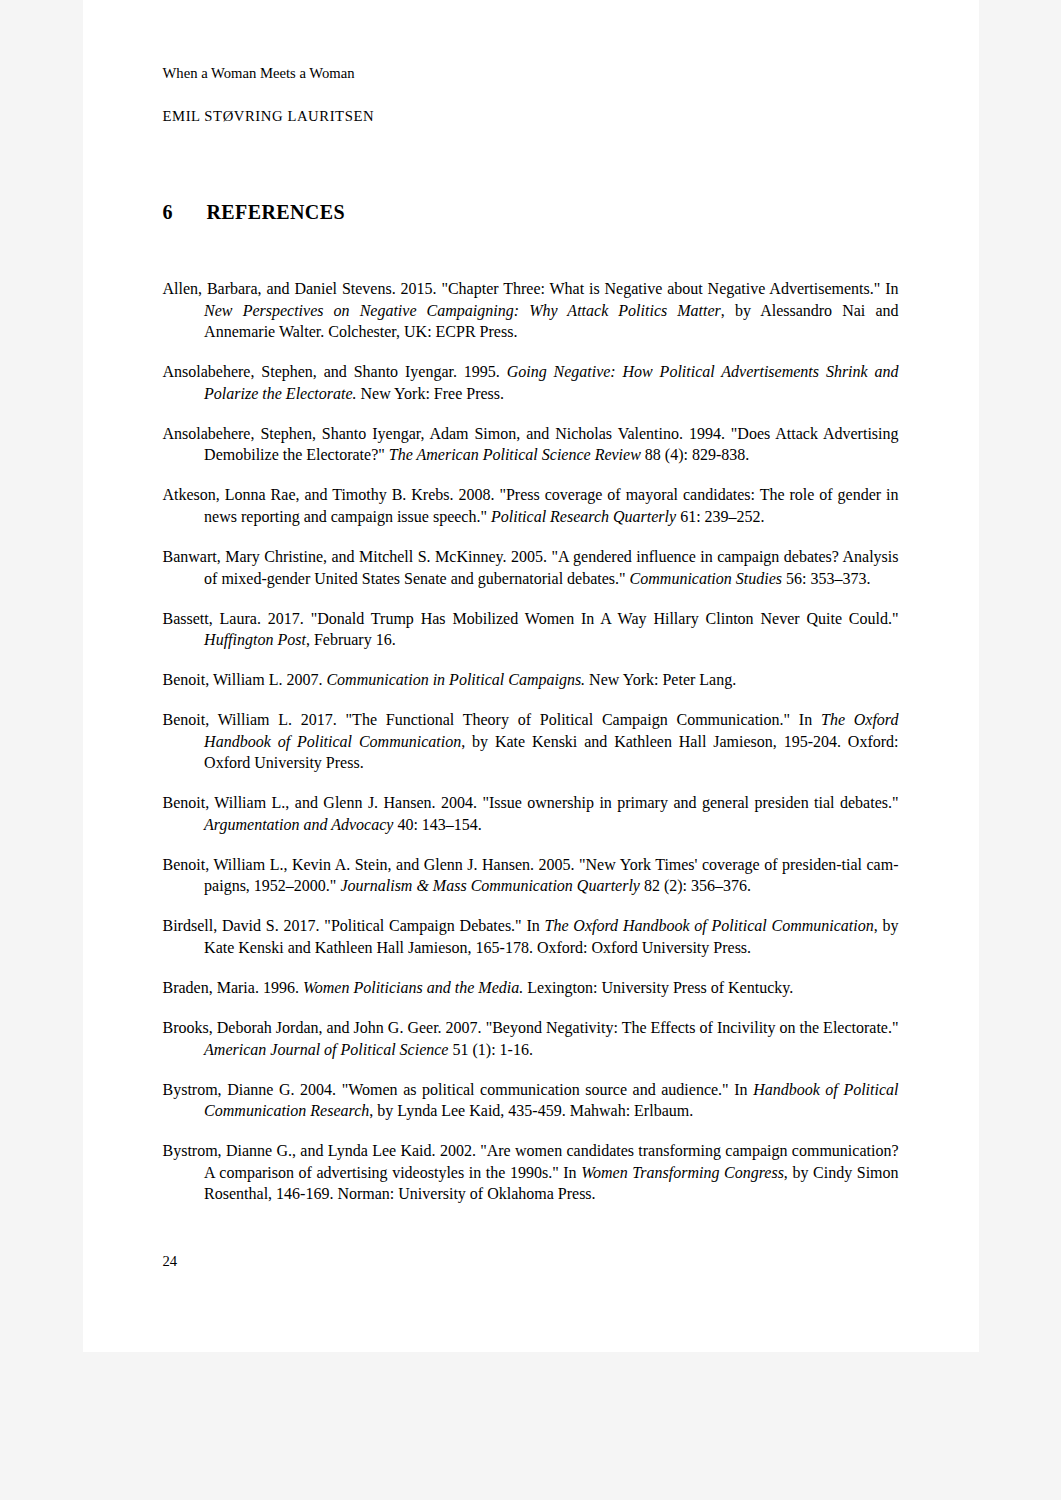When a Woman Meets a Woman
EMIL STØVRING LAURITSEN
6 REFERENCES
Allen, Barbara, and Daniel Stevens. 2015. "Chapter Three: What is Negative about Negative Advertisements." In New Perspectives on Negative Campaigning: Why Attack Politics Matter, by Alessandro Nai and Annemarie Walter. Colchester, UK: ECPR Press.
Ansolabehere, Stephen, and Shanto Iyengar. 1995. Going Negative: How Political Advertisements Shrink and Polarize the Electorate. New York: Free Press.
Ansolabehere, Stephen, Shanto Iyengar, Adam Simon, and Nicholas Valentino. 1994. "Does Attack Advertising Demobilize the Electorate?" The American Political Science Review 88 (4): 829-838.
Atkeson, Lonna Rae, and Timothy B. Krebs. 2008. "Press coverage of mayoral candidates: The role of gender in news reporting and campaign issue speech." Political Research Quarterly 61: 239–252.
Banwart, Mary Christine, and Mitchell S. McKinney. 2005. "A gendered influence in campaign debates? Analysis of mixed-gender United States Senate and gubernatorial debates." Communication Studies 56: 353–373.
Bassett, Laura. 2017. "Donald Trump Has Mobilized Women In A Way Hillary Clinton Never Quite Could." Huffington Post, February 16.
Benoit, William L. 2007. Communication in Political Campaigns. New York: Peter Lang.
Benoit, William L. 2017. "The Functional Theory of Political Campaign Communication." In The Oxford Handbook of Political Communication, by Kate Kenski and Kathleen Hall Jamieson, 195-204. Oxford: Oxford University Press.
Benoit, William L., and Glenn J. Hansen. 2004. "Issue ownership in primary and general presiden tial debates." Argumentation and Advocacy 40: 143–154.
Benoit, William L., Kevin A. Stein, and Glenn J. Hansen. 2005. "New York Times' coverage of presiden-tial campaigns, 1952–2000." Journalism & Mass Communication Quarterly 82 (2): 356–376.
Birdsell, David S. 2017. "Political Campaign Debates." In The Oxford Handbook of Political Communication, by Kate Kenski and Kathleen Hall Jamieson, 165-178. Oxford: Oxford University Press.
Braden, Maria. 1996. Women Politicians and the Media. Lexington: University Press of Kentucky.
Brooks, Deborah Jordan, and John G. Geer. 2007. "Beyond Negativity: The Effects of Incivility on the Electorate." American Journal of Political Science 51 (1): 1-16.
Bystrom, Dianne G. 2004. "Women as political communication source and audience." In Handbook of Political Communication Research, by Lynda Lee Kaid, 435-459. Mahwah: Erlbaum.
Bystrom, Dianne G., and Lynda Lee Kaid. 2002. "Are women candidates transforming campaign communication? A comparison of advertising videostyles in the 1990s." In Women Transforming Congress, by Cindy Simon Rosenthal, 146-169. Norman: University of Oklahoma Press.
24